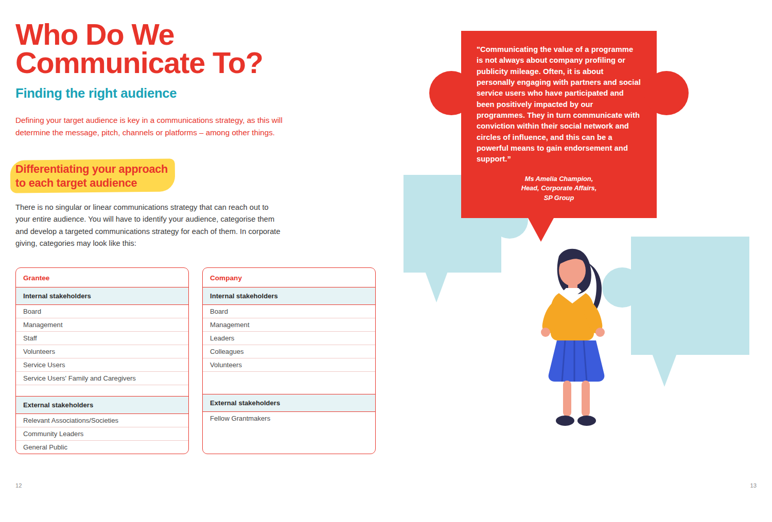Who Do We
Communicate To?
Finding the right audience
Defining your target audience is key in a communications strategy, as this will determine the message, pitch, channels or platforms – among other things.
Differentiating your approach
to each target audience
There is no singular or linear communications strategy that can reach out to your entire audience. You will have to identify your audience, categorise them and develop a targeted communications strategy for each of them. In corporate giving, categories may look like this:
Grantee
| Internal stakeholders |
| --- |
| Board |
| Management |
| Staff |
| Volunteers |
| Service Users |
| Service Users' Family and Caregivers |
| External stakeholders |
| Relevant Associations/Societies |
| Community Leaders |
| General Public |
Company
| Internal stakeholders |
| --- |
| Board |
| Management |
| Leaders |
| Colleagues |
| Volunteers |
| External stakeholders |
| Fellow Grantmakers |
12
"Communicating the value of a programme is not always about company profiling or publicity mileage. Often, it is about personally engaging with partners and social service users who have participated and been positively impacted by our programmes. They in turn communicate with conviction within their social network and circles of influence, and this can be a powerful means to gain endorsement and support.”
Ms Amelia Champion,
Head, Corporate Affairs,
SP Group
13